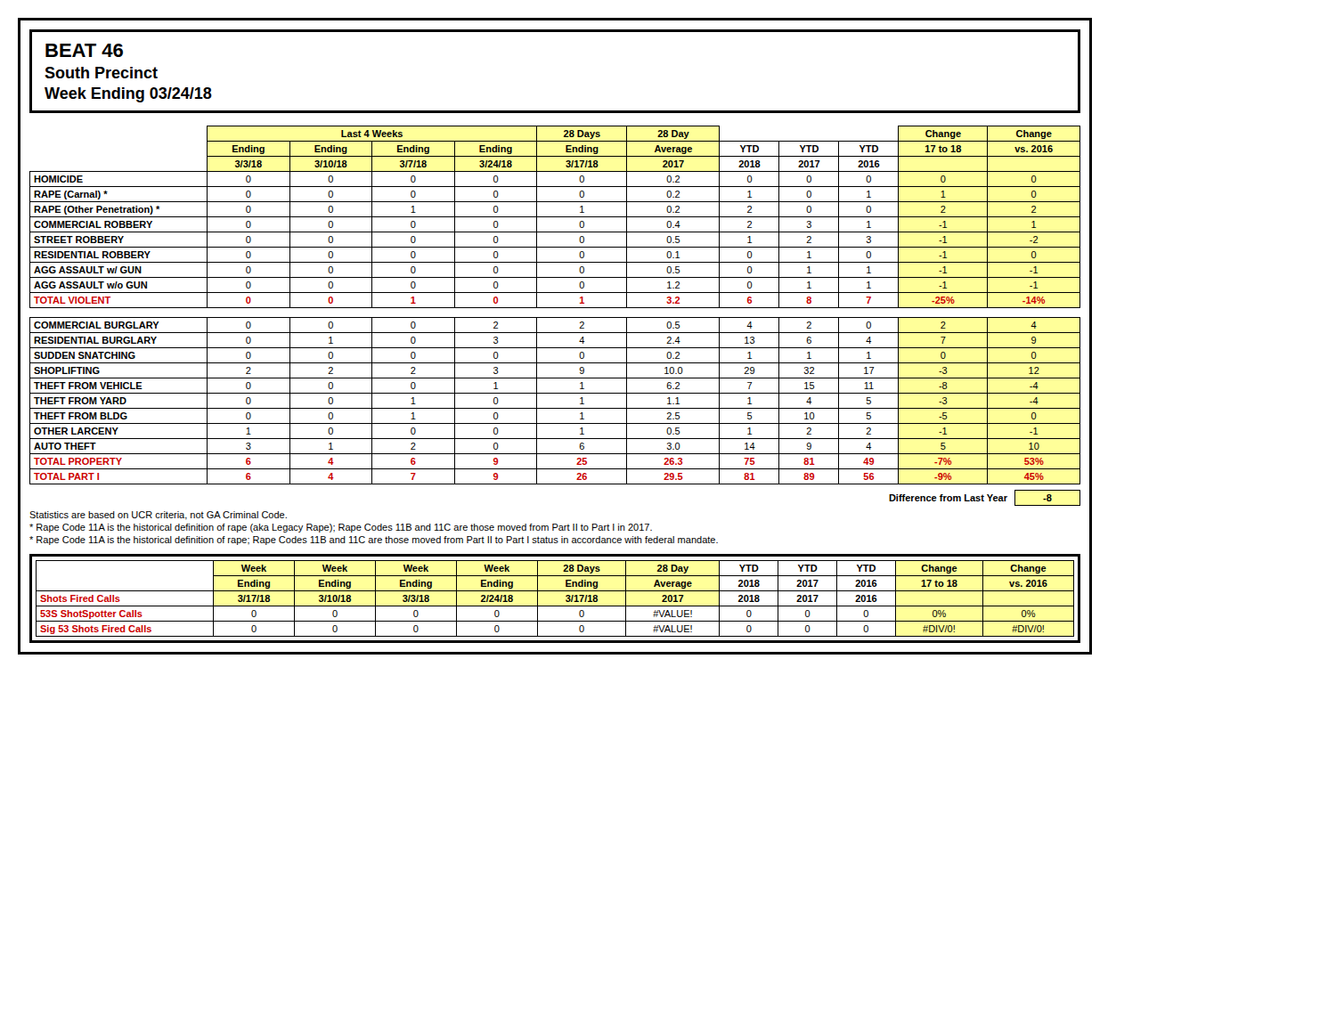BEAT 46
South Precinct
Week Ending 03/24/18
| | Last 4 Weeks | 28 Days | 28 Day | | | | Change | Change |
| --- | --- | --- | --- | --- | --- | --- | --- | --- |
| | Ending | Ending | Ending | Ending | Ending | Average | YTD | YTD | YTD | 17 to 18 | vs. 2016 |
| | 3/3/18 | 3/10/18 | 3/7/18 | 3/24/18 | 3/17/18 | 2017 | 2018 | 2017 | 2016 | | |
| HOMICIDE | 0 | 0 | 0 | 0 | 0 | 0.2 | 0 | 0 | 0 | 0 | 0 |
| RAPE (Carnal) * | 0 | 0 | 0 | 0 | 0 | 0.2 | 1 | 0 | 1 | 1 | 0 |
| RAPE (Other Penetration) * | 0 | 0 | 1 | 0 | 1 | 0.2 | 2 | 0 | 0 | 2 | 2 |
| COMMERCIAL ROBBERY | 0 | 0 | 0 | 0 | 0 | 0.4 | 2 | 3 | 1 | -1 | 1 |
| STREET ROBBERY | 0 | 0 | 0 | 0 | 0 | 0.5 | 1 | 2 | 3 | -1 | -2 |
| RESIDENTIAL ROBBERY | 0 | 0 | 0 | 0 | 0 | 0.1 | 0 | 1 | 0 | -1 | 0 |
| AGG ASSAULT w/ GUN | 0 | 0 | 0 | 0 | 0 | 0.5 | 0 | 1 | 1 | -1 | -1 |
| AGG ASSAULT w/o GUN | 0 | 0 | 0 | 0 | 0 | 1.2 | 0 | 1 | 1 | -1 | -1 |
| TOTAL VIOLENT | 0 | 0 | 1 | 0 | 1 | 3.2 | 6 | 8 | 7 | -25% | -14% |
| COMMERCIAL BURGLARY | 0 | 0 | 0 | 2 | 2 | 0.5 | 4 | 2 | 0 | 2 | 4 |
| RESIDENTIAL BURGLARY | 0 | 1 | 0 | 3 | 4 | 2.4 | 13 | 6 | 4 | 7 | 9 |
| SUDDEN SNATCHING | 0 | 0 | 0 | 0 | 0 | 0.2 | 1 | 1 | 1 | 0 | 0 |
| SHOPLIFTING | 2 | 2 | 2 | 3 | 9 | 10.0 | 29 | 32 | 17 | -3 | 12 |
| THEFT FROM VEHICLE | 0 | 0 | 0 | 1 | 1 | 6.2 | 7 | 15 | 11 | -8 | -4 |
| THEFT FROM YARD | 0 | 0 | 1 | 0 | 1 | 1.1 | 1 | 4 | 5 | -3 | -4 |
| THEFT FROM BLDG | 0 | 0 | 1 | 0 | 1 | 2.5 | 5 | 10 | 5 | -5 | 0 |
| OTHER LARCENY | 1 | 0 | 0 | 0 | 1 | 0.5 | 1 | 2 | 2 | -1 | -1 |
| AUTO THEFT | 3 | 1 | 2 | 0 | 6 | 3.0 | 14 | 9 | 4 | 5 | 10 |
| TOTAL PROPERTY | 6 | 4 | 6 | 9 | 25 | 26.3 | 75 | 81 | 49 | -7% | 53% |
| TOTAL PART I | 6 | 4 | 7 | 9 | 26 | 29.5 | 81 | 89 | 56 | -9% | 45% |
| Difference from Last Year | -8 |
Statistics are based on UCR criteria, not GA Criminal Code.
* Rape Code 11A is the historical definition of rape (aka Legacy Rape); Rape Codes 11B and 11C are those moved from Part II to Part I in 2017.
* Rape Code 11A is the historical definition of rape; Rape Codes 11B and 11C are those moved from Part II to Part I status in accordance with federal mandate.
| | Week | Week | Week | Week | 28 Days | 28 Day | YTD | YTD | YTD | Change | Change |
| --- | --- | --- | --- | --- | --- | --- | --- | --- | --- | --- | --- |
| Ending | Ending | Ending | Ending | Ending | Average | 2018 | 2017 | 2016 | 17 to 18 | vs. 2016 |
| Shots Fired Calls | 3/17/18 | 3/10/18 | 3/3/18 | 2/24/18 | 3/17/18 | 2017 | 2018 | 2017 | 2016 | | |
| 53S ShotSpotter Calls | 0 | 0 | 0 | 0 | 0 | #VALUE! | 0 | 0 | 0 | 0% | 0% |
| Sig 53 Shots Fired Calls | 0 | 0 | 0 | 0 | 0 | #VALUE! | 0 | 0 | 0 | #DIV/0! | #DIV/0! |